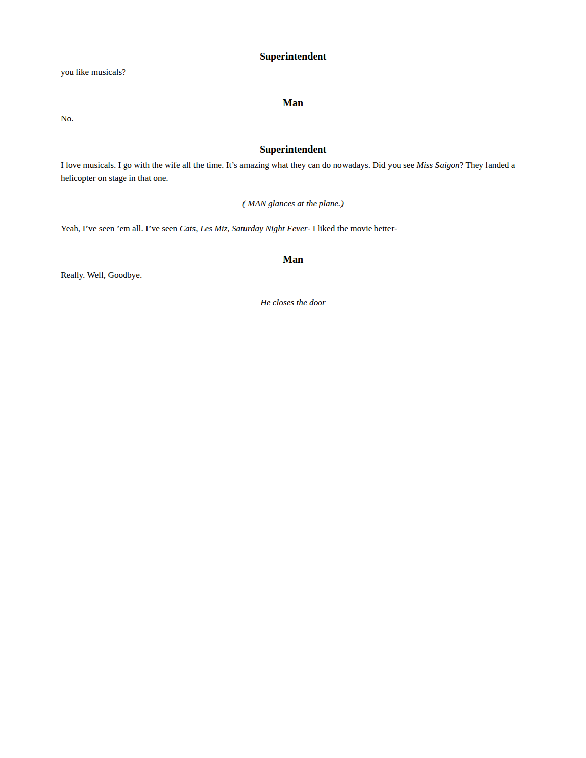Superintendent
you like musicals?
Man
No.
Superintendent
I love musicals. I go with the wife all the time. It’s amazing what they can do nowadays. Did you see Miss Saigon? They landed a helicopter on stage in that one.
( MAN glances at the plane.)
Yeah, I’ve seen ’em all. I’ve seen Cats, Les Miz, Saturday Night Fever- I liked the movie better-
Man
Really. Well, Goodbye.
He closes the door